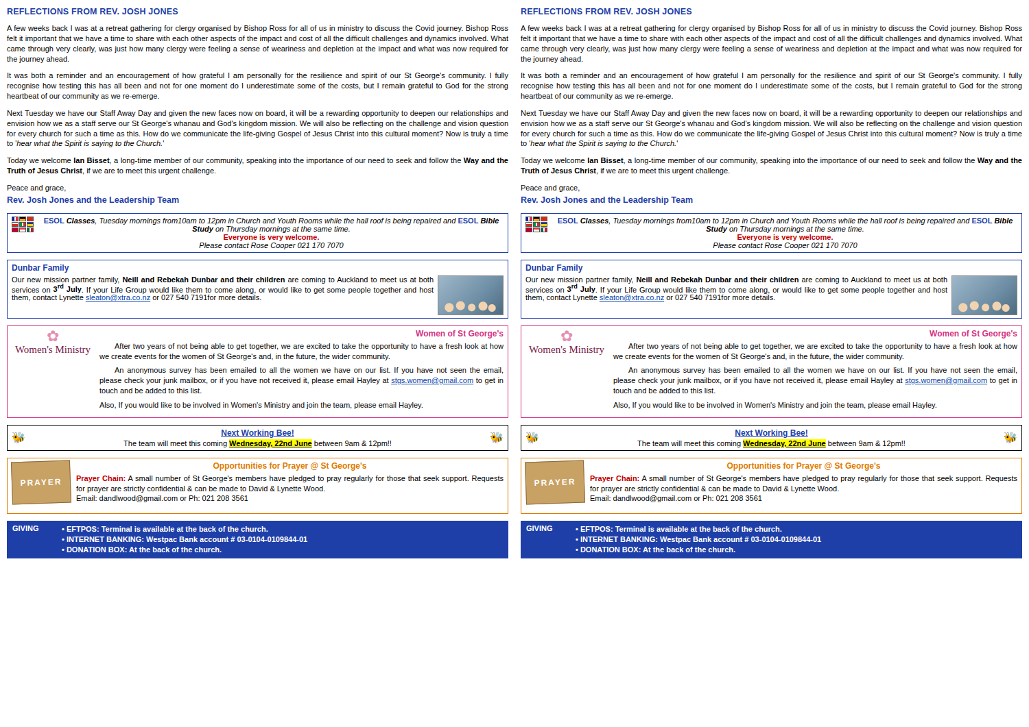REFLECTIONS FROM REV. JOSH JONES
A few weeks back I was at a retreat gathering for clergy organised by Bishop Ross for all of us in ministry to discuss the Covid journey. Bishop Ross felt it important that we have a time to share with each other aspects of the impact and cost of all the difficult challenges and dynamics involved. What came through very clearly, was just how many clergy were feeling a sense of weariness and depletion at the impact and what was now required for the journey ahead.
It was both a reminder and an encouragement of how grateful I am personally for the resilience and spirit of our St George's community. I fully recognise how testing this has all been and not for one moment do I underestimate some of the costs, but I remain grateful to God for the strong heartbeat of our community as we re-emerge.
Next Tuesday we have our Staff Away Day and given the new faces now on board, it will be a rewarding opportunity to deepen our relationships and envision how we as a staff serve our St George's whanau and God's kingdom mission. We will also be reflecting on the challenge and vision question for every church for such a time as this. How do we communicate the life-giving Gospel of Jesus Christ into this cultural moment? Now is truly a time to 'hear what the Spirit is saying to the Church.'
Today we welcome Ian Bisset, a long-time member of our community, speaking into the importance of our need to seek and follow the Way and the Truth of Jesus Christ, if we are to meet this urgent challenge.
Peace and grace, Rev. Josh Jones and the Leadership Team
ESOL Classes, Tuesday mornings from10am to 12pm in Church and Youth Rooms while the hall roof is being repaired and ESOL Bible Study on Thursday mornings at the same time.
Everyone is very welcome.
Please contact Rose Cooper 021 170 7070
Dunbar Family
Our new mission partner family, Neill and Rebekah Dunbar and their children are coming to Auckland to meet us at both services on 3rd July. If your Life Group would like them to come along, or would like to get some people together and host them, contact Lynette sleaton@xtra.co.nz or 027 540 7191for more details.
✿
Women's Ministry
Women of St George's
After two years of not being able to get together, we are excited to take the opportunity to have a fresh look at how we create events for the women of St George's and, in the future, the wider community.
An anonymous survey has been emailed to all the women we have on our list. If you have not seen the email, please check your junk mailbox, or if you have not received it, please email Hayley at stgs.women@gmail.com to get in touch and be added to this list.
Also, If you would like to be involved in Women's Ministry and join the team, please email Hayley.
🐝
Next Working Bee!
The team will meet this coming Wednesday, 22nd June between 9am & 12pm!!
🐝
PRAYER
Opportunities for Prayer @ St George's
Prayer Chain: A small number of St George's members have pledged to pray regularly for those that seek support. Requests for prayer are strictly confidential & can be made to David & Lynette Wood.
Email: dandlwood@gmail.com or Ph: 021 208 3561
GIVING
EFTPOS: Terminal is available at the back of the church.
INTERNET BANKING: Westpac Bank account # 03-0104-0109844-01
DONATION BOX: At the back of the church.
REFLECTIONS FROM REV. JOSH JONES
A few weeks back I was at a retreat gathering for clergy organised by Bishop Ross for all of us in ministry to discuss the Covid journey. Bishop Ross felt it important that we have a time to share with each other aspects of the impact and cost of all the difficult challenges and dynamics involved. What came through very clearly, was just how many clergy were feeling a sense of weariness and depletion at the impact and what was now required for the journey ahead.
It was both a reminder and an encouragement of how grateful I am personally for the resilience and spirit of our St George's community. I fully recognise how testing this has all been and not for one moment do I underestimate some of the costs, but I remain grateful to God for the strong heartbeat of our community as we re-emerge.
Next Tuesday we have our Staff Away Day and given the new faces now on board, it will be a rewarding opportunity to deepen our relationships and envision how we as a staff serve our St George's whanau and God's kingdom mission. We will also be reflecting on the challenge and vision question for every church for such a time as this. How do we communicate the life-giving Gospel of Jesus Christ into this cultural moment? Now is truly a time to 'hear what the Spirit is saying to the Church.'
Today we welcome Ian Bisset, a long-time member of our community, speaking into the importance of our need to seek and follow the Way and the Truth of Jesus Christ, if we are to meet this urgent challenge.
Peace and grace, Rev. Josh Jones and the Leadership Team
ESOL Classes, Tuesday mornings from10am to 12pm in Church and Youth Rooms while the hall roof is being repaired and ESOL Bible Study on Thursday mornings at the same time.
Everyone is very welcome.
Please contact Rose Cooper 021 170 7070
Dunbar Family
Our new mission partner family, Neill and Rebekah Dunbar and their children are coming to Auckland to meet us at both services on 3rd July. If your Life Group would like them to come along, or would like to get some people together and host them, contact Lynette sleaton@xtra.co.nz or 027 540 7191for more details.
✿
Women's Ministry
Women of St George's
After two years of not being able to get together, we are excited to take the opportunity to have a fresh look at how we create events for the women of St George's and, in the future, the wider community.
An anonymous survey has been emailed to all the women we have on our list. If you have not seen the email, please check your junk mailbox, or if you have not received it, please email Hayley at stgs.women@gmail.com to get in touch and be added to this list.
Also, If you would like to be involved in Women's Ministry and join the team, please email Hayley.
🐝
Next Working Bee!
The team will meet this coming Wednesday, 22nd June between 9am & 12pm!!
🐝
PRAYER
Opportunities for Prayer @ St George's
Prayer Chain: A small number of St George's members have pledged to pray regularly for those that seek support. Requests for prayer are strictly confidential & can be made to David & Lynette Wood.
Email: dandlwood@gmail.com or Ph: 021 208 3561
GIVING
EFTPOS: Terminal is available at the back of the church.
INTERNET BANKING: Westpac Bank account # 03-0104-0109844-01
DONATION BOX: At the back of the church.